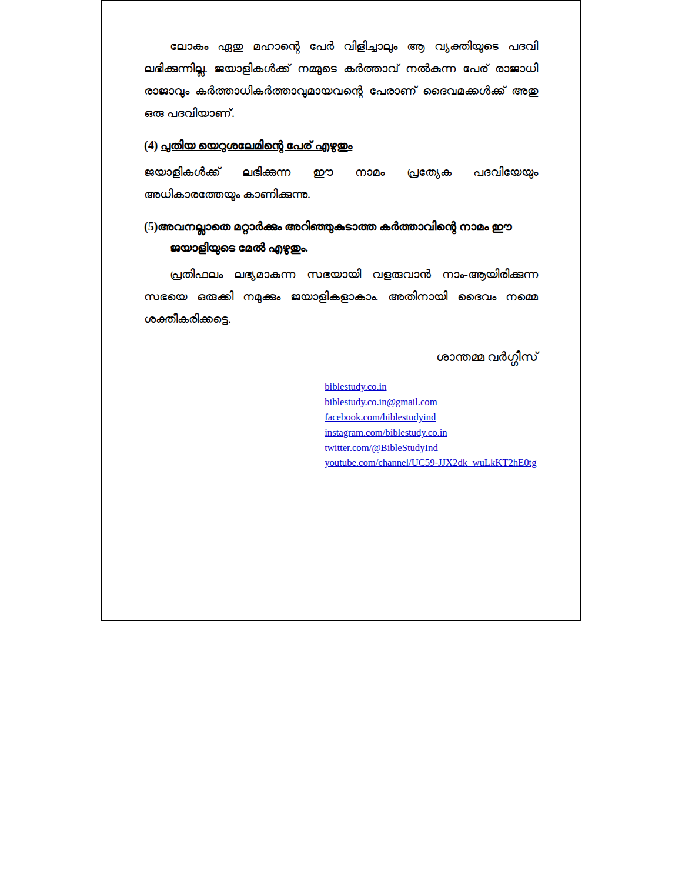ലോകം ഏതു മഹാന്റെ പേർ വിളിച്ചാലും ആ വ്യക്തിയുടെ പദവി ലഭിക്കുന്നില്ല. ജയാളികൾക്ക് നമ്മുടെ കർത്താവ് നൽകുന്ന പേര് രാജാധി രാജാവും കർത്താധികർത്താവുമായവന്റെ പേരാണ് ദൈവമക്കൾക്ക് അതു ഒരു പദവിയാണ്.
(4) പുതിയ യെറുശലേമിന്റെ പേര് എഴുതും
ജയാളികൾക്ക് ലഭിക്കുന്ന ഈ നാമം പ്രത്യേക പദവിയേയും അധികാരത്തേയും കാണിക്കുന്നു.
(5)അവനല്ലാതെ മറ്റാർക്കും അറിഞ്ഞുകുടാത്ത കർത്താവിന്റെ നാമം ഈ ജയാളിയുടെ മേൽ എഴുതും.
പ്രതിഫലം ലഭ്യമാകുന്ന സഭയായി വളരുവാൻ നാം-ആയിരിക്കുന്ന സഭയെ ഒരുക്കി നമുക്കും ജയാളികളാകാം. അതിനായി ദൈവം നമ്മെ ശക്തീകരിക്കട്ടെ.
ശാന്തമ്മ വർഗ്ഗീസ്
biblestudy.co.in
biblestudy.co.in@gmail.com
facebook.com/biblestudyind
instagram.com/biblestudy.co.in
twitter.com/@BibleStudyInd
youtube.com/channel/UC59-JJX2dk_wuLkKT2hE0tg